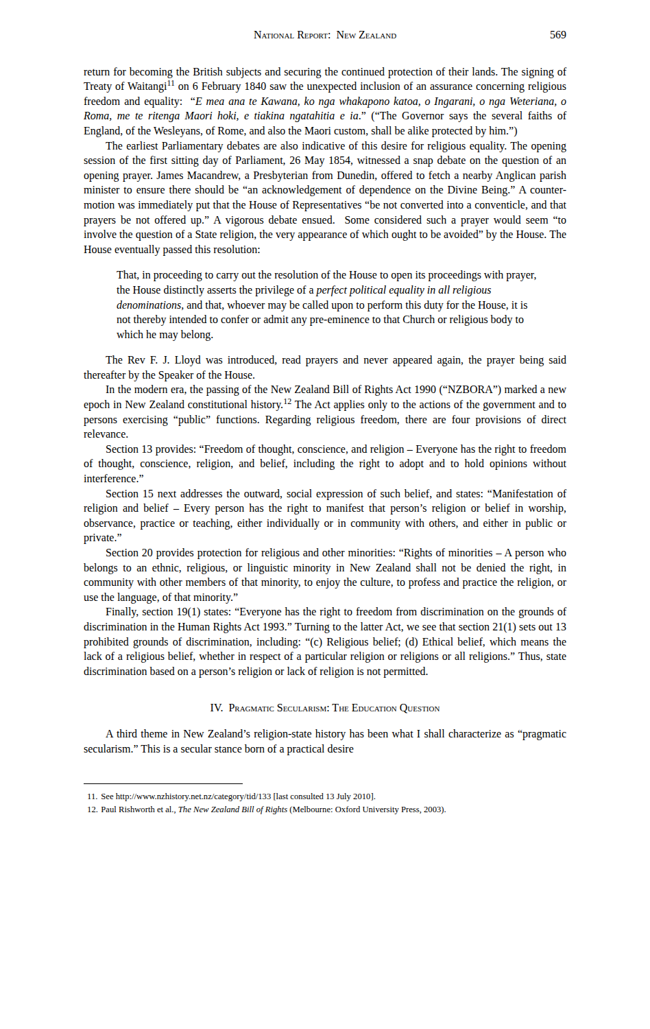National Report: New Zealand 569
return for becoming the British subjects and securing the continued protection of their lands. The signing of Treaty of Waitangi11 on 6 February 1840 saw the unexpected inclusion of an assurance concerning religious freedom and equality: “E mea ana te Kawana, ko nga whakapono katoa, o Ingarani, o nga Weteriana, o Roma, me te ritenga Maori hoki, e tiakina ngatahitia e ia.” (“The Governor says the several faiths of England, of the Wesleyans, of Rome, and also the Maori custom, shall be alike protected by him.”)
The earliest Parliamentary debates are also indicative of this desire for religious equality. The opening session of the first sitting day of Parliament, 26 May 1854, witnessed a snap debate on the question of an opening prayer. James Macandrew, a Presbyterian from Dunedin, offered to fetch a nearby Anglican parish minister to ensure there should be “an acknowledgement of dependence on the Divine Being.” A counter-motion was immediately put that the House of Representatives “be not converted into a conventicle, and that prayers be not offered up.” A vigorous debate ensued. Some considered such a prayer would seem “to involve the question of a State religion, the very appearance of which ought to be avoided” by the House. The House eventually passed this resolution:
That, in proceeding to carry out the resolution of the House to open its proceedings with prayer, the House distinctly asserts the privilege of a perfect political equality in all religious denominations, and that, whoever may be called upon to perform this duty for the House, it is not thereby intended to confer or admit any pre-eminence to that Church or religious body to which he may belong.
The Rev F. J. Lloyd was introduced, read prayers and never appeared again, the prayer being said thereafter by the Speaker of the House.
In the modern era, the passing of the New Zealand Bill of Rights Act 1990 (“NZBORA”) marked a new epoch in New Zealand constitutional history.12 The Act applies only to the actions of the government and to persons exercising “public” functions. Regarding religious freedom, there are four provisions of direct relevance.
Section 13 provides: “Freedom of thought, conscience, and religion – Everyone has the right to freedom of thought, conscience, religion, and belief, including the right to adopt and to hold opinions without interference.”
Section 15 next addresses the outward, social expression of such belief, and states: “Manifestation of religion and belief – Every person has the right to manifest that person’s religion or belief in worship, observance, practice or teaching, either individually or in community with others, and either in public or private.”
Section 20 provides protection for religious and other minorities: “Rights of minorities – A person who belongs to an ethnic, religious, or linguistic minority in New Zealand shall not be denied the right, in community with other members of that minority, to enjoy the culture, to profess and practice the religion, or use the language, of that minority.”
Finally, section 19(1) states: “Everyone has the right to freedom from discrimination on the grounds of discrimination in the Human Rights Act 1993.” Turning to the latter Act, we see that section 21(1) sets out 13 prohibited grounds of discrimination, including: “(c) Religious belief; (d) Ethical belief, which means the lack of a religious belief, whether in respect of a particular religion or religions or all religions.” Thus, state discrimination based on a person’s religion or lack of religion is not permitted.
IV. Pragmatic Secularism: The Education Question
A third theme in New Zealand’s religion-state history has been what I shall characterize as “pragmatic secularism.” This is a secular stance born of a practical desire
11. See http://www.nzhistory.net.nz/category/tid/133 [last consulted 13 July 2010].
12. Paul Rishworth et al., The New Zealand Bill of Rights (Melbourne: Oxford University Press, 2003).